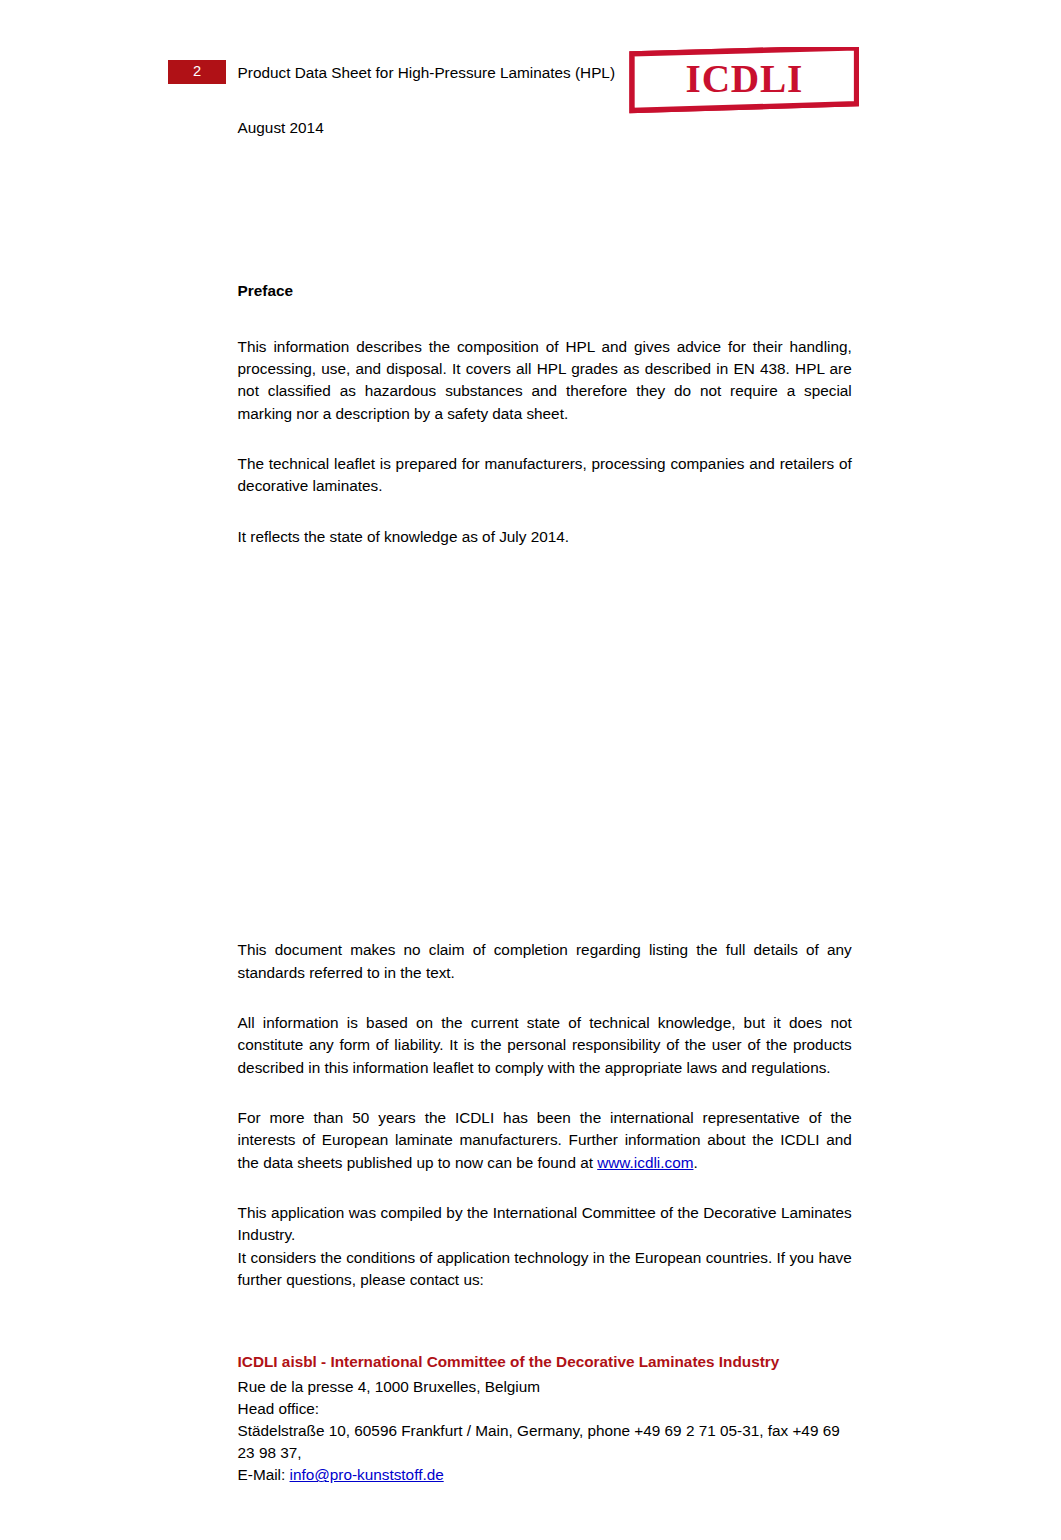2
Product Data Sheet for High-Pressure Laminates (HPL)
August 2014
ICDLI ICDLI
Preface
This information describes the composition of HPL and gives advice for their handling, processing, use, and disposal. It covers all HPL grades as described in EN 438. HPL are not classified as hazardous substances and therefore they do not require a special marking nor a description by a safety data sheet.
The technical leaflet is prepared for manufacturers, processing companies and retailers of decorative laminates.
It reflects the state of knowledge as of July 2014.
This document makes no claim of completion regarding listing the full details of any standards referred to in the text.
All information is based on the current state of technical knowledge, but it does not constitute any form of liability. It is the personal responsibility of the user of the products described in this information leaflet to comply with the appropriate laws and regulations.
For more than 50 years the ICDLI has been the international representative of the interests of European laminate manufacturers. Further information about the ICDLI and the data sheets published up to now can be found at www.icdli.com.
This application was compiled by the International Committee of the Decorative Laminates Industry.
It considers the conditions of application technology in the European countries. If you have further questions, please contact us:
ICDLI aisbl - International Committee of the Decorative Laminates Industry
Rue de la presse 4, 1000 Bruxelles, Belgium
Head office:
Städelstraße 10, 60596 Frankfurt / Main, Germany, phone +49 69 2 71 05-31, fax +49 69 23 98 37,
E-Mail: info@pro-kunststoff.de